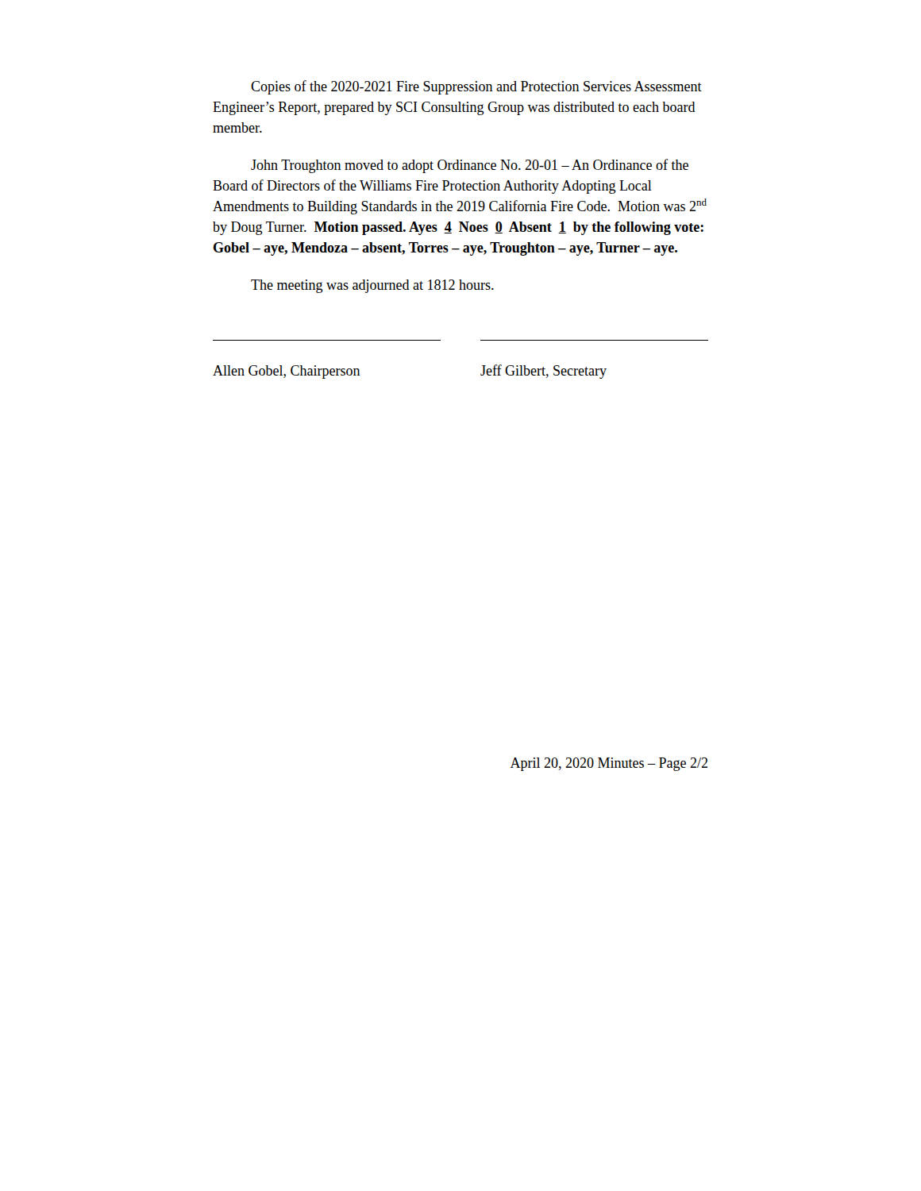Copies of the 2020-2021 Fire Suppression and Protection Services Assessment Engineer’s Report, prepared by SCI Consulting Group was distributed to each board member.
John Troughton moved to adopt Ordinance No. 20-01 – An Ordinance of the Board of Directors of the Williams Fire Protection Authority Adopting Local Amendments to Building Standards in the 2019 California Fire Code. Motion was 2nd by Doug Turner. Motion passed. Ayes 4 Noes 0 Absent 1 by the following vote: Gobel – aye, Mendoza – absent, Torres – aye, Troughton – aye, Turner – aye.
The meeting was adjourned at 1812 hours.
| Allen Gobel, Chairperson | | Jeff Gilbert, Secretary |
April 20, 2020 Minutes – Page 2/2